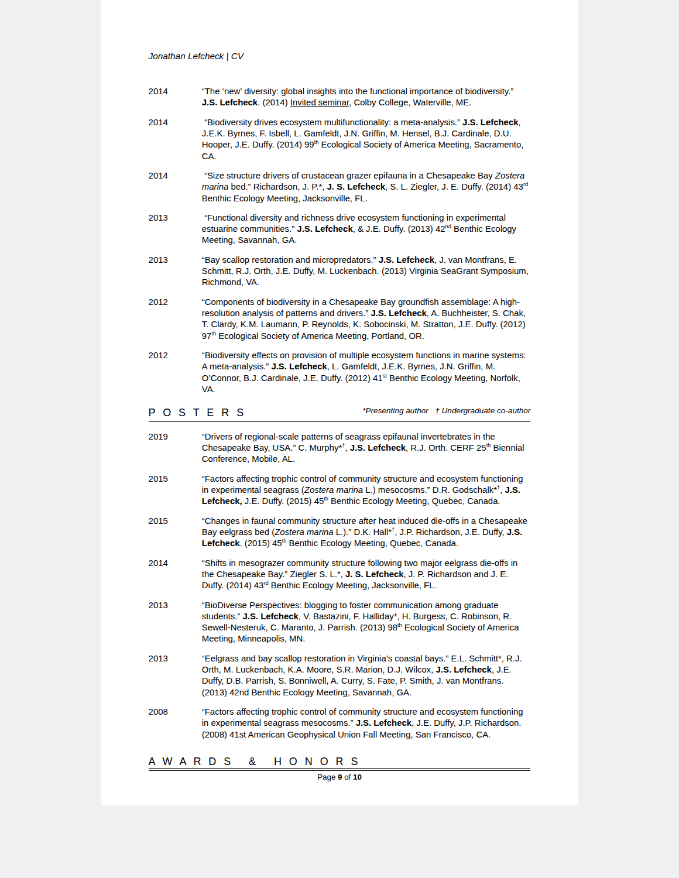Jonathan Lefcheck | CV
| 2014 | “The ‘new’ diversity: global insights into the functional importance of biodiversity.” J.S. Lefcheck . (2014) Invited seminar , Colby College, Waterville, ME. |
| 2014 | “Biodiversity drives ecosystem multifunctionality: a meta-analysis.” J.S. Lefcheck , J.E.K. Byrnes, F. Isbell, L. Gamfeldt, J.N. Griffin, M. Hensel, B.J. Cardinale, D.U. Hooper, J.E. Duffy. (2014) 99 th Ecological Society of America Meeting, Sacramento, CA. |
| 2014 | “Size structure drivers of crustacean grazer epifauna in a Chesapeake Bay Zostera marina bed.” Richardson, J. P.*, J. S. Lefcheck , S. L. Ziegler, J. E. Duffy. (2014) 43 rd Benthic Ecology Meeting, Jacksonville, FL. |
| 2013 | “Functional diversity and richness drive ecosystem functioning in experimental estuarine communities.” J.S. Lefcheck , & J.E. Duffy. (2013) 42 nd Benthic Ecology Meeting, Savannah, GA. |
| 2013 | “Bay scallop restoration and micropredators.” J.S. Lefcheck , J. van Montfrans, E. Schmitt, R.J. Orth, J.E. Duffy, M. Luckenbach. (2013) Virginia SeaGrant Symposium, Richmond, VA. |
| 2012 | “Components of biodiversity in a Chesapeake Bay groundfish assemblage: A high-resolution analysis of patterns and drivers.” J.S. Lefcheck , A. Buchheister, S. Chak, T. Clardy, K.M. Laumann, P. Reynolds, K. Sobocinski, M. Stratton, J.E. Duffy. (2012) 97 th Ecological Society of America Meeting, Portland, OR. |
| 2012 | “Biodiversity effects on provision of multiple ecosystem functions in marine systems: A meta-analysis.” J.S. Lefcheck , L. Gamfeldt, J.E.K. Byrnes, J.N. Griffin, M. O’Connor, B.J. Cardinale, J.E. Duffy. (2012) 41 st Benthic Ecology Meeting, Norfolk, VA. |
*Presenting author † Undergraduate co-author
P O S T E R S
| 2019 | “Drivers of regional-scale patterns of seagrass epifaunal invertebrates in the Chesapeake Bay, USA.” C. Murphy* † , J.S. Lefcheck , R.J. Orth. CERF 25 th Biennial Conference, Mobile, AL. |
| 2015 | “Factors affecting trophic control of community structure and ecosystem functioning in experimental seagrass ( Zostera marina L.) mesocosms.” D.R. Godschalk* † , J.S. Lefcheck, J.E. Duffy. (2015) 45 th Benthic Ecology Meeting, Quebec, Canada. |
| 2015 | “Changes in faunal community structure after heat induced die-offs in a Chesapeake Bay eelgrass bed ( Zostera marina L.).” D.K. Hall* † , J.P. Richardson, J.E. Duffy, J.S. Lefcheck . (2015) 45 th Benthic Ecology Meeting, Quebec, Canada. |
| 2014 | “Shifts in mesograzer community structure following two major eelgrass die-offs in the Chesapeake Bay.” Ziegler S. L.*, J. S. Lefcheck , J. P. Richardson and J. E. Duffy. (2014) 43 rd Benthic Ecology Meeting, Jacksonville, FL. |
| 2013 | “BioDiverse Perspectives: blogging to foster communication among graduate students.” J.S. Lefcheck , V. Bastazini, F. Halliday*, H. Burgess, C. Robinson, R. Sewell-Nesteruk, C. Maranto, J. Parrish. (2013) 98 th Ecological Society of America Meeting, Minneapolis, MN. |
| 2013 | “Eelgrass and bay scallop restoration in Virginia’s coastal bays.” E.L. Schmitt*, R.J. Orth, M. Luckenbach, K.A. Moore, S.R. Marion, D.J. Wilcox, J.S. Lefcheck , J.E. Duffy, D.B. Parrish, S. Bonniwell, A. Curry, S. Fate, P. Smith, J. van Montfrans. (2013) 42nd Benthic Ecology Meeting, Savannah, GA. |
| 2008 | “Factors affecting trophic control of community structure and ecosystem functioning in experimental seagrass mesocosms.” J.S. Lefcheck , J.E. Duffy, J.P. Richardson. (2008) 41st American Geophysical Union Fall Meeting, San Francisco, CA. |
A W A R D S & H O N O R S
Page 9 of 10